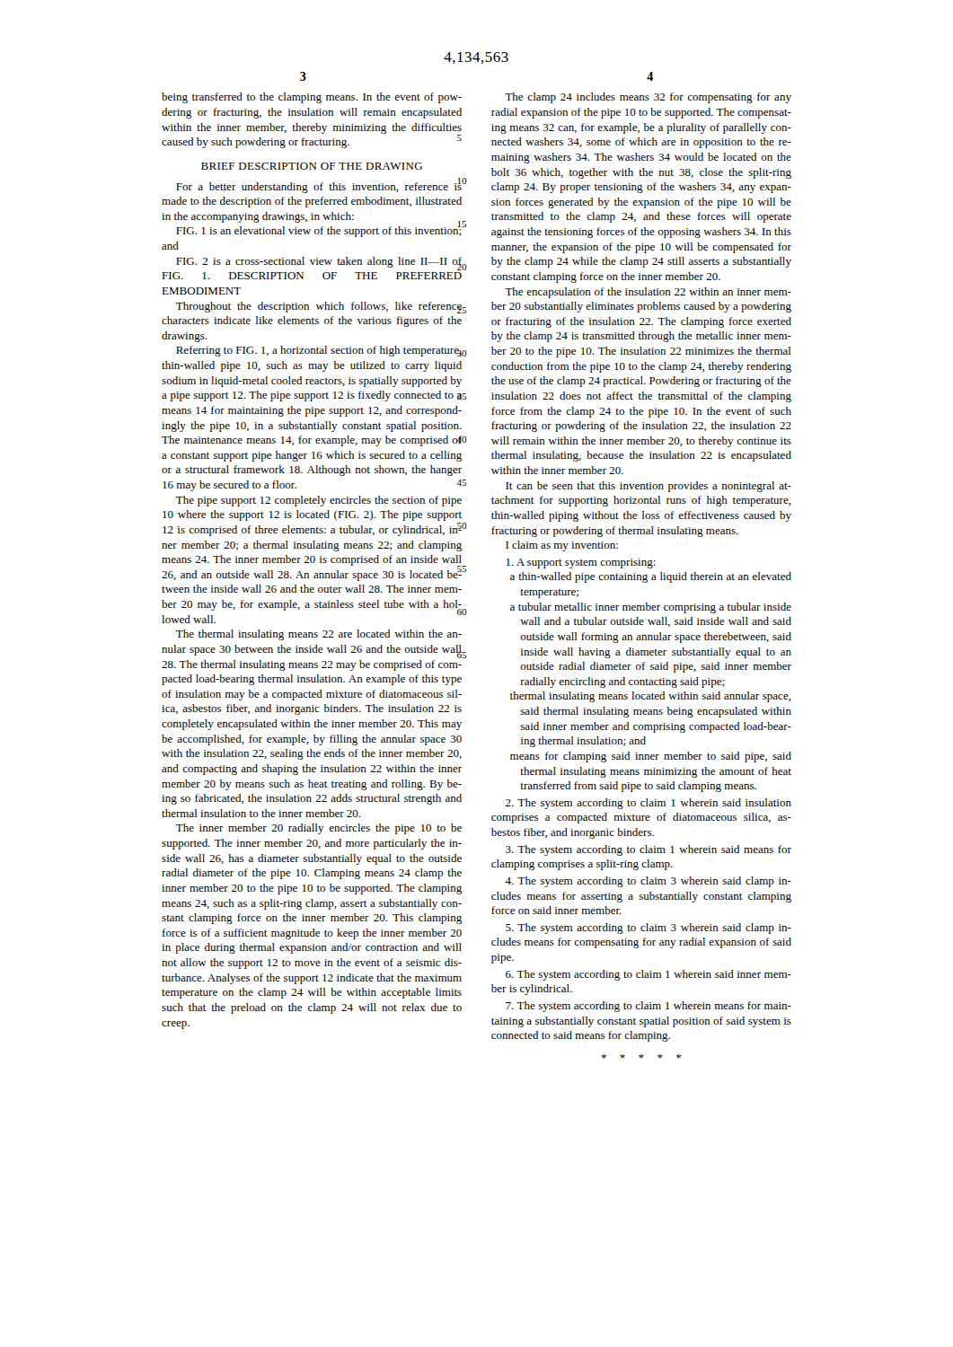4,134,563
34
being transferred to the clamping means. In the event of powdering or fracturing, the insulation will remain encapsulated within the inner member, thereby minimizing the difficulties caused by such powdering or fracturing.
BRIEF DESCRIPTION OF THE DRAWING
For a better understanding of this invention, reference is made to the description of the preferred embodiment, illustrated in the accompanying drawings, in which:
FIG. 1 is an elevational view of the support of this invention; and
FIG. 2 is a cross-sectional view taken along line II—II of FIG. 1. DESCRIPTION OF THE PREFERRED EMBODIMENT
Throughout the description which follows, like reference characters indicate like elements of the various figures of the drawings.
Referring to FIG. 1, a horizontal section of high temperature, thin-walled pipe 10, such as may be utilized to carry liquid sodium in liquid-metal cooled reactors, is spatially supported by a pipe support 12. The pipe support 12 is fixedly connected to a means 14 for maintaining the pipe support 12, and correspondingly the pipe 10, in a substantially constant spatial position. The maintenance means 14, for example, may be comprised of a constant support pipe hanger 16 which is secured to a celling or a structural framework 18. Although not shown, the hanger 16 may be secured to a floor.
The pipe support 12 completely encircles the section of pipe 10 where the support 12 is located (FIG. 2). The pipe support 12 is comprised of three elements: a tubular, or cylindrical, inner member 20; a thermal insulating means 22; and clamping means 24. The inner member 20 is comprised of an inside wall 26, and an outside wall 28. An annular space 30 is located between the inside wall 26 and the outer wall 28. The inner member 20 may be, for example, a stainless steel tube with a hollowed wall.
The thermal insulating means 22 are located within the annular space 30 between the inside wall 26 and the outside wall 28. The thermal insulating means 22 may be comprised of compacted load-bearing thermal insulation. An example of this type of insulation may be a compacted mixture of diatomaceous silica, asbestos fiber, and inorganic binders. The insulation 22 is completely encapsulated within the inner member 20. This may be accomplished, for example, by filling the annular space 30 with the insulation 22, sealing the ends of the inner member 20, and compacting and shaping the insulation 22 within the inner member 20 by means such as heat treating and rolling. By being so fabricated, the insulation 22 adds structural strength and thermal insulation to the inner member 20.
The inner member 20 radially encircles the pipe 10 to be supported. The inner member 20, and more particularly the inside wall 26, has a diameter substantially equal to the outside radial diameter of the pipe 10. Clamping means 24 clamp the inner member 20 to the pipe 10 to be supported. The clamping means 24, such as a split-ring clamp, assert a substantially constant clamping force on the inner member 20. This clamping force is of a sufficient magnitude to keep the inner member 20 in place during thermal expansion and/or contraction and will not allow the support 12 to move in the event of a seismic disturbance. Analyses of the support 12 indicate that the maximum temperature on the clamp 24 will be within acceptable limits such that the preload on the clamp 24 will not relax due to creep.
The clamp 24 includes means 32 for compensating for any radial expansion of the pipe 10 to be supported. The compensating means 32 can, for example, be a plurality of parallelly connected washers 34, some of which are in opposition to the remaining washers 34. The washers 34 would be located on the bolt 36 which, together with the nut 38, close the split-ring clamp 24. By proper tensioning of the washers 34, any expansion forces generated by the expansion of the pipe 10 will be transmitted to the clamp 24, and these forces will operate against the tensioning forces of the opposing washers 34. In this manner, the expansion of the pipe 10 will be compensated for by the clamp 24 while the clamp 24 still asserts a substantially constant clamping force on the inner member 20.
The encapsulation of the insulation 22 within an inner member 20 substantially eliminates problems caused by a powdering or fracturing of the insulation 22. The clamping force exerted by the clamp 24 is transmitted through the metallic inner member 20 to the pipe 10. The insulation 22 minimizes the thermal conduction from the pipe 10 to the clamp 24, thereby rendering the use of the clamp 24 practical. Powdering or fracturing of the insulation 22 does not affect the transmittal of the clamping force from the clamp 24 to the pipe 10. In the event of such fracturing or powdering of the insulation 22, the insulation 22 will remain within the inner member 20, to thereby continue its thermal insulating, because the insulation 22 is encapsulated within the inner member 20.
It can be seen that this invention provides a nonintegral attachment for supporting horizontal runs of high temperature, thin-walled piping without the loss of effectiveness caused by fracturing or powdering of thermal insulating means.
I claim as my invention:
1. A support system comprising:
a thin-walled pipe containing a liquid therein at an elevated temperature;
a tubular metallic inner member comprising a tubular inside wall and a tubular outside wall, said inside wall and said outside wall forming an annular space therebetween, said inside wall having a diameter substantially equal to an outside radial diameter of said pipe, said inner member radially encircling and contacting said pipe;
thermal insulating means located within said annular space, said thermal insulating means being encapsulated within said inner member and comprising compacted load-bearing thermal insulation; and
means for clamping said inner member to said pipe, said thermal insulating means minimizing the amount of heat transferred from said pipe to said clamping means.
2. The system according to claim 1 wherein said insulation comprises a compacted mixture of diatomaceous silica, asbestos fiber, and inorganic binders.
3. The system according to claim 1 wherein said means for clamping comprises a split-ring clamp.
4. The system according to claim 3 wherein said clamp includes means for asserting a substantially constant clamping force on said inner member.
5. The system according to claim 3 wherein said clamp includes means for compensating for any radial expansion of said pipe.
6. The system according to claim 1 wherein said inner member is cylindrical.
7. The system according to claim 1 wherein means for maintaining a substantially constant spatial position of said system is connected to said means for clamping.
*****
5
10
15
20
25
30
35
40
45
50
55
60
65